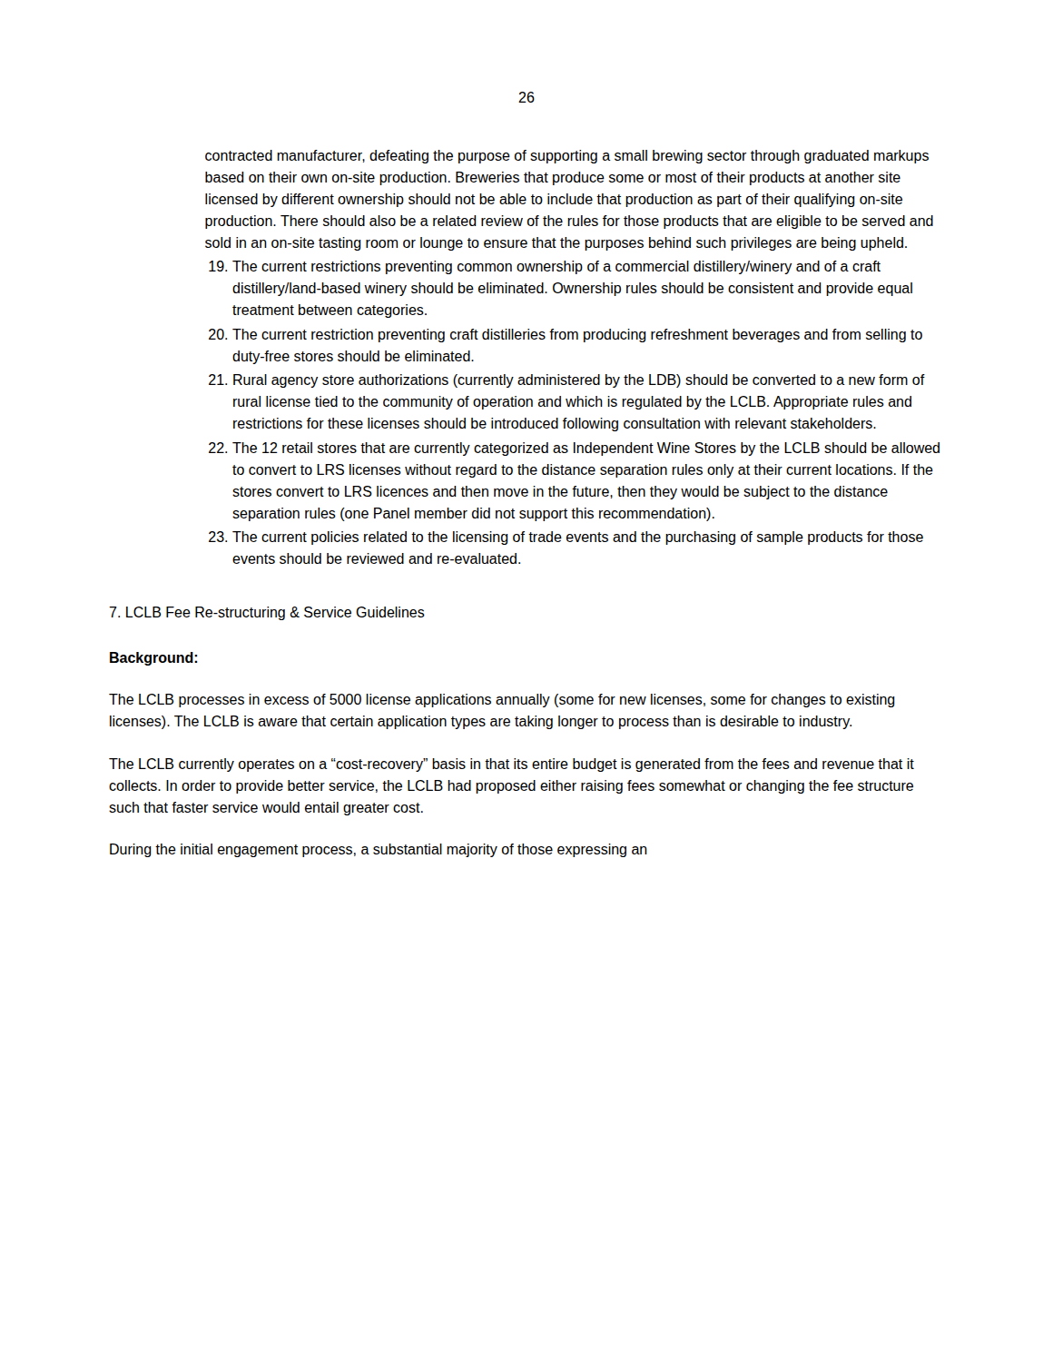26
contracted manufacturer, defeating the purpose of supporting a small brewing sector through graduated markups based on their own on-site production. Breweries that produce some or most of their products at another site licensed by different ownership should not be able to include that production as part of their qualifying on-site production. There should also be a related review of the rules for those products that are eligible to be served and sold in an on-site tasting room or lounge to ensure that the purposes behind such privileges are being upheld.
The current restrictions preventing common ownership of a commercial distillery/winery and of a craft distillery/land-based winery should be eliminated. Ownership rules should be consistent and provide equal treatment between categories.
The current restriction preventing craft distilleries from producing refreshment beverages and from selling to duty-free stores should be eliminated.
Rural agency store authorizations (currently administered by the LDB) should be converted to a new form of rural license tied to the community of operation and which is regulated by the LCLB. Appropriate rules and restrictions for these licenses should be introduced following consultation with relevant stakeholders.
The 12 retail stores that are currently categorized as Independent Wine Stores by the LCLB should be allowed to convert to LRS licenses without regard to the distance separation rules only at their current locations. If the stores convert to LRS licences and then move in the future, then they would be subject to the distance separation rules (one Panel member did not support this recommendation).
The current policies related to the licensing of trade events and the purchasing of sample products for those events should be reviewed and re-evaluated.
7. LCLB Fee Re-structuring & Service Guidelines
Background:
The LCLB processes in excess of 5000 license applications annually (some for new licenses, some for changes to existing licenses). The LCLB is aware that certain application types are taking longer to process than is desirable to industry.
The LCLB currently operates on a “cost-recovery” basis in that its entire budget is generated from the fees and revenue that it collects. In order to provide better service, the LCLB had proposed either raising fees somewhat or changing the fee structure such that faster service would entail greater cost.
During the initial engagement process, a substantial majority of those expressing an